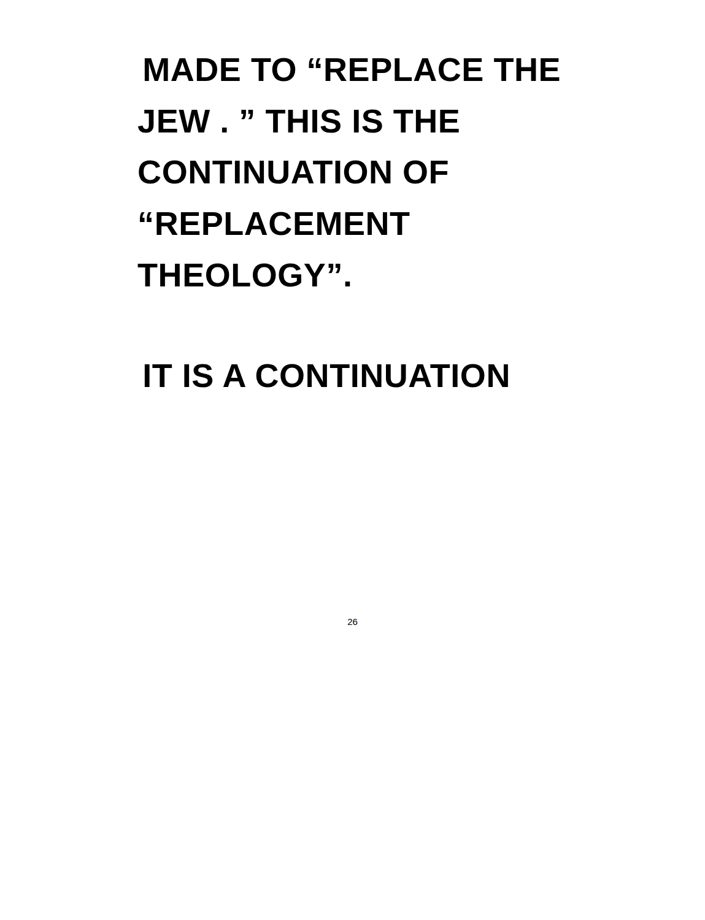Made to “replace the Jew . ” This is the continuation of “replacement theology”.
It is a continuation
26